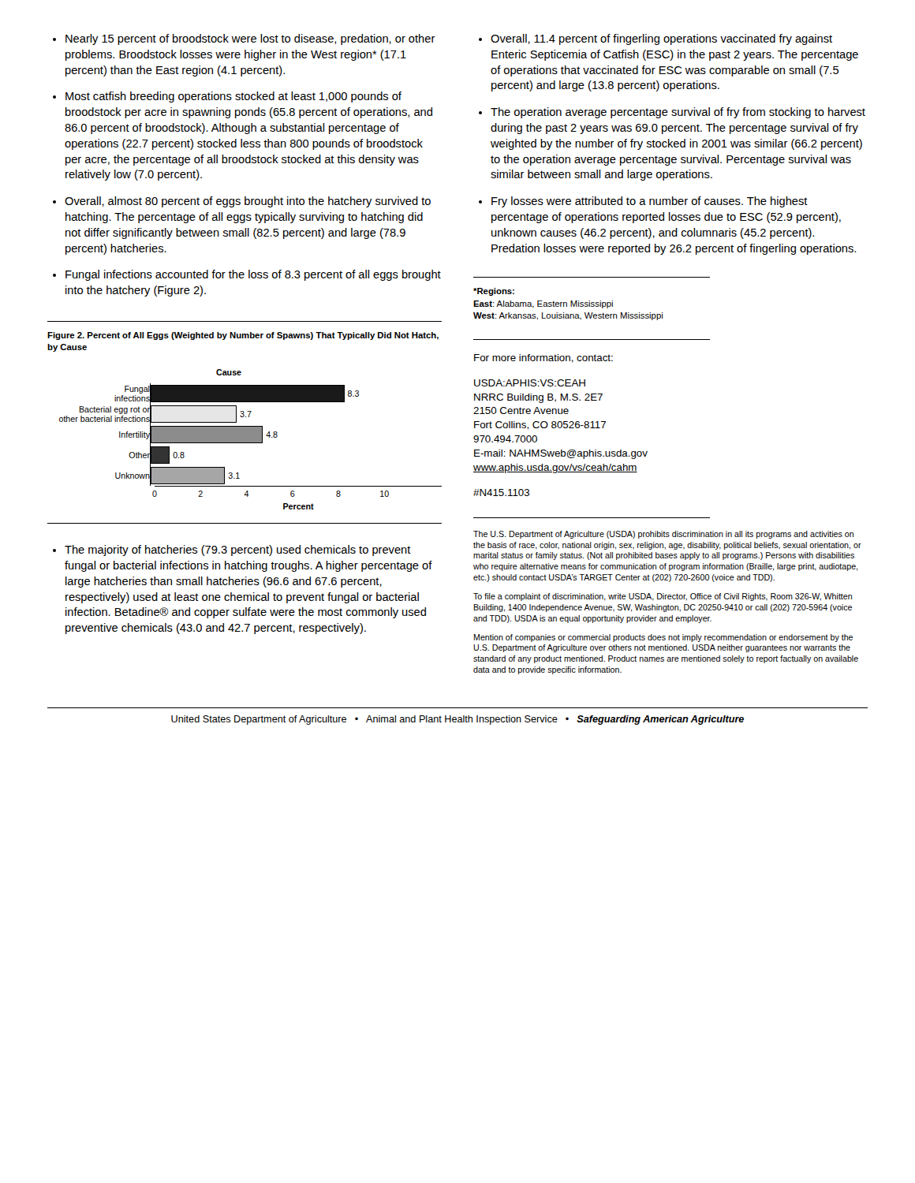Nearly 15 percent of broodstock were lost to disease, predation, or other problems. Broodstock losses were higher in the West region* (17.1 percent) than the East region (4.1 percent).
Most catfish breeding operations stocked at least 1,000 pounds of broodstock per acre in spawning ponds (65.8 percent of operations, and 86.0 percent of broodstock). Although a substantial percentage of operations (22.7 percent) stocked less than 800 pounds of broodstock per acre, the percentage of all broodstock stocked at this density was relatively low (7.0 percent).
Overall, almost 80 percent of eggs brought into the hatchery survived to hatching. The percentage of all eggs typically surviving to hatching did not differ significantly between small (82.5 percent) and large (78.9 percent) hatcheries.
Fungal infections accounted for the loss of 8.3 percent of all eggs brought into the hatchery (Figure 2).
Figure 2. Percent of All Eggs (Weighted by Number of Spawns) That Typically Did Not Hatch, by Cause
Cause
| Fungal infections | 8.3 |
| Bacterial egg rot or other bacterial infections | 3.7 |
| Infertility | 4.8 |
| Other | 0.8 |
| Unknown | 3.1 |
0 2 4 6 8 10
Percent
The majority of hatcheries (79.3 percent) used chemicals to prevent fungal or bacterial infections in hatching troughs. A higher percentage of large hatcheries than small hatcheries (96.6 and 67.6 percent, respectively) used at least one chemical to prevent fungal or bacterial infection. Betadine® and copper sulfate were the most commonly used preventive chemicals (43.0 and 42.7 percent, respectively).
Overall, 11.4 percent of fingerling operations vaccinated fry against Enteric Septicemia of Catfish (ESC) in the past 2 years. The percentage of operations that vaccinated for ESC was comparable on small (7.5 percent) and large (13.8 percent) operations.
The operation average percentage survival of fry from stocking to harvest during the past 2 years was 69.0 percent. The percentage survival of fry weighted by the number of fry stocked in 2001 was similar (66.2 percent) to the operation average percentage survival. Percentage survival was similar between small and large operations.
Fry losses were attributed to a number of causes. The highest percentage of operations reported losses due to ESC (52.9 percent), unknown causes (46.2 percent), and columnaris (45.2 percent). Predation losses were reported by 26.2 percent of fingerling operations.
*Regions:
East: Alabama, Eastern Mississippi
West: Arkansas, Louisiana, Western Mississippi
For more information, contact:
USDA:APHIS:VS:CEAH
NRRC Building B, M.S. 2E7
2150 Centre Avenue
Fort Collins, CO 80526-8117
970.494.7000
E-mail: NAHMSweb@aphis.usda.gov
www.aphis.usda.gov/vs/ceah/cahm
#N415.1103
The U.S. Department of Agriculture (USDA) prohibits discrimination in all its programs and activities on the basis of race, color, national origin, sex, religion, age, disability, political beliefs, sexual orientation, or marital status or family status. (Not all prohibited bases apply to all programs.) Persons with disabilities who require alternative means for communication of program information (Braille, large print, audiotape, etc.) should contact USDA’s TARGET Center at (202) 720-2600 (voice and TDD).
To file a complaint of discrimination, write USDA, Director, Office of Civil Rights, Room 326-W, Whitten Building, 1400 Independence Avenue, SW, Washington, DC 20250-9410 or call (202) 720-5964 (voice and TDD). USDA is an equal opportunity provider and employer.
Mention of companies or commercial products does not imply recommendation or endorsement by the U.S. Department of Agriculture over others not mentioned. USDA neither guarantees nor warrants the standard of any product mentioned. Product names are mentioned solely to report factually on available data and to provide specific information.
United States Department of Agriculture•Animal and Plant Health Inspection Service•Safeguarding American Agriculture